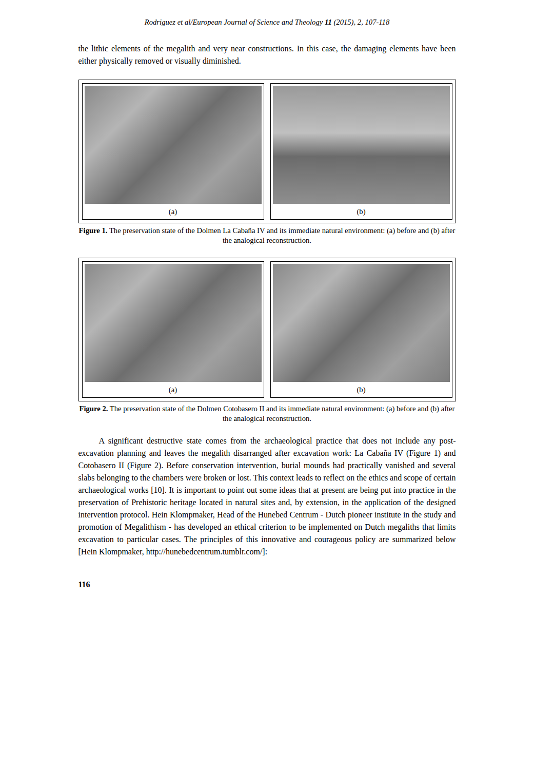Rodriguez et al/European Journal of Science and Theology 11 (2015), 2, 107-118
the lithic elements of the megalith and very near constructions. In this case, the damaging elements have been either physically removed or visually diminished.
(a)
(b)
Figure 1. The preservation state of the Dolmen La Cabaña IV and its immediate natural environment: (a) before and (b) after the analogical reconstruction.
(a)
(b)
Figure 2. The preservation state of the Dolmen Cotobasero II and its immediate natural environment: (a) before and (b) after the analogical reconstruction.
A significant destructive state comes from the archaeological practice that does not include any post-excavation planning and leaves the megalith disarranged after excavation work: La Cabaña IV (Figure 1) and Cotobasero II (Figure 2). Before conservation intervention, burial mounds had practically vanished and several slabs belonging to the chambers were broken or lost. This context leads to reflect on the ethics and scope of certain archaeological works [10]. It is important to point out some ideas that at present are being put into practice in the preservation of Prehistoric heritage located in natural sites and, by extension, in the application of the designed intervention protocol. Hein Klompmaker, Head of the Hunebed Centrum - Dutch pioneer institute in the study and promotion of Megalithism - has developed an ethical criterion to be implemented on Dutch megaliths that limits excavation to particular cases. The principles of this innovative and courageous policy are summarized below [Hein Klompmaker, http://hunebedcentrum.tumblr.com/]:
116